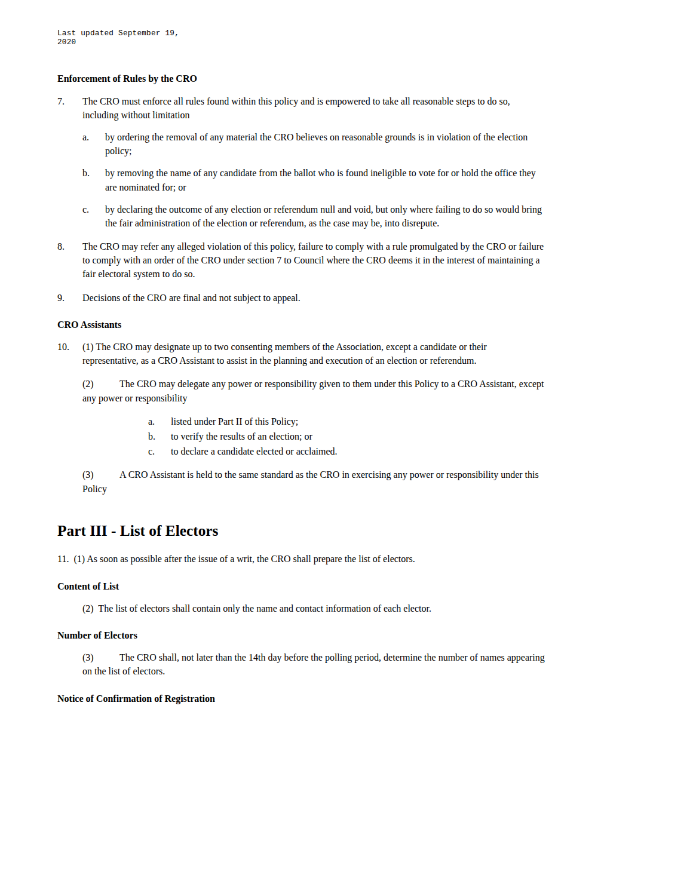Last updated September 19,
2020
Enforcement of Rules by the CRO
7. The CRO must enforce all rules found within this policy and is empowered to take all reasonable steps to do so, including without limitation
a. by ordering the removal of any material the CRO believes on reasonable grounds is in violation of the election policy;
b. by removing the name of any candidate from the ballot who is found ineligible to vote for or hold the office they are nominated for; or
c. by declaring the outcome of any election or referendum null and void, but only where failing to do so would bring the fair administration of the election or referendum, as the case may be, into disrepute.
8. The CRO may refer any alleged violation of this policy, failure to comply with a rule promulgated by the CRO or failure to comply with an order of the CRO under section 7 to Council where the CRO deems it in the interest of maintaining a fair electoral system to do so.
9. Decisions of the CRO are final and not subject to appeal.
CRO Assistants
10. (1) The CRO may designate up to two consenting members of the Association, except a candidate or their representative, as a CRO Assistant to assist in the planning and execution of an election or referendum.
(2) The CRO may delegate any power or responsibility given to them under this Policy to a CRO Assistant, except any power or responsibility
a. listed under Part II of this Policy;
b. to verify the results of an election; or
c. to declare a candidate elected or acclaimed.
(3) A CRO Assistant is held to the same standard as the CRO in exercising any power or responsibility under this Policy
Part III - List of Electors
11. (1) As soon as possible after the issue of a writ, the CRO shall prepare the list of electors.
Content of List
(2) The list of electors shall contain only the name and contact information of each elector.
Number of Electors
(3) The CRO shall, not later than the 14th day before the polling period, determine the number of names appearing on the list of electors.
Notice of Confirmation of Registration